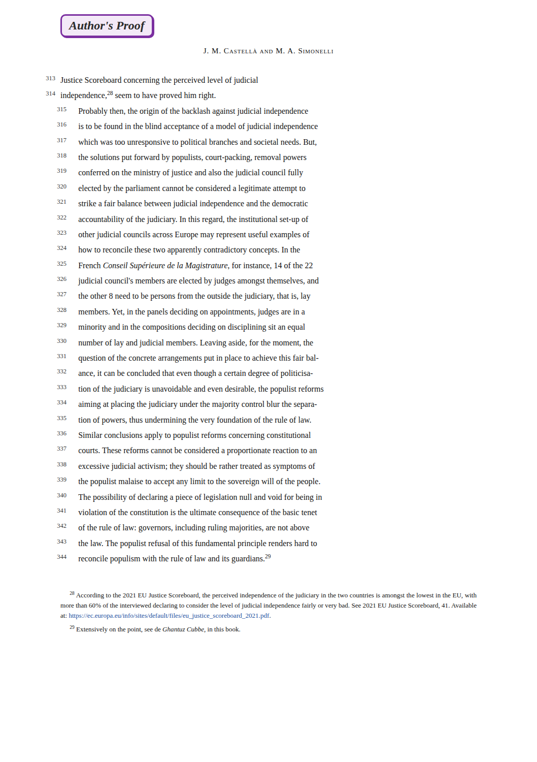Author's Proof
J. M. Castellà and M. A. Simonelli
Justice Scoreboard concerning the perceived level of judicial independence,28 seem to have proved him right.
Probably then, the origin of the backlash against judicial independence is to be found in the blind acceptance of a model of judicial independence which was too unresponsive to political branches and societal needs. But, the solutions put forward by populists, court-packing, removal powers conferred on the ministry of justice and also the judicial council fully elected by the parliament cannot be considered a legitimate attempt to strike a fair balance between judicial independence and the democratic accountability of the judiciary. In this regard, the institutional set-up of other judicial councils across Europe may represent useful examples of how to reconcile these two apparently contradictory concepts. In the French Conseil Supérieure de la Magistrature, for instance, 14 of the 22 judicial council's members are elected by judges amongst themselves, and the other 8 need to be persons from the outside the judiciary, that is, lay members. Yet, in the panels deciding on appointments, judges are in a minority and in the compositions deciding on disciplining sit an equal number of lay and judicial members. Leaving aside, for the moment, the question of the concrete arrangements put in place to achieve this fair bal- ance, it can be concluded that even though a certain degree of politicisa- tion of the judiciary is unavoidable and even desirable, the populist reforms aiming at placing the judiciary under the majority control blur the separa- tion of powers, thus undermining the very foundation of the rule of law.
Similar conclusions apply to populist reforms concerning constitutional courts. These reforms cannot be considered a proportionate reaction to an excessive judicial activism; they should be rather treated as symptoms of the populist malaise to accept any limit to the sovereign will of the people. The possibility of declaring a piece of legislation null and void for being in violation of the constitution is the ultimate consequence of the basic tenet of the rule of law: governors, including ruling majorities, are not above the law. The populist refusal of this fundamental principle renders hard to reconcile populism with the rule of law and its guardians.29
28 According to the 2021 EU Justice Scoreboard, the perceived independence of the judiciary in the two countries is amongst the lowest in the EU, with more than 60% of the interviewed declaring to consider the level of judicial independence fairly or very bad. See 2021 EU Justice Scoreboard, 41. Available at: https://ec.europa.eu/info/sites/default/files/eu_justice_scoreboard_2021.pdf.
29 Extensively on the point, see de Ghantuz Cubbe, in this book.